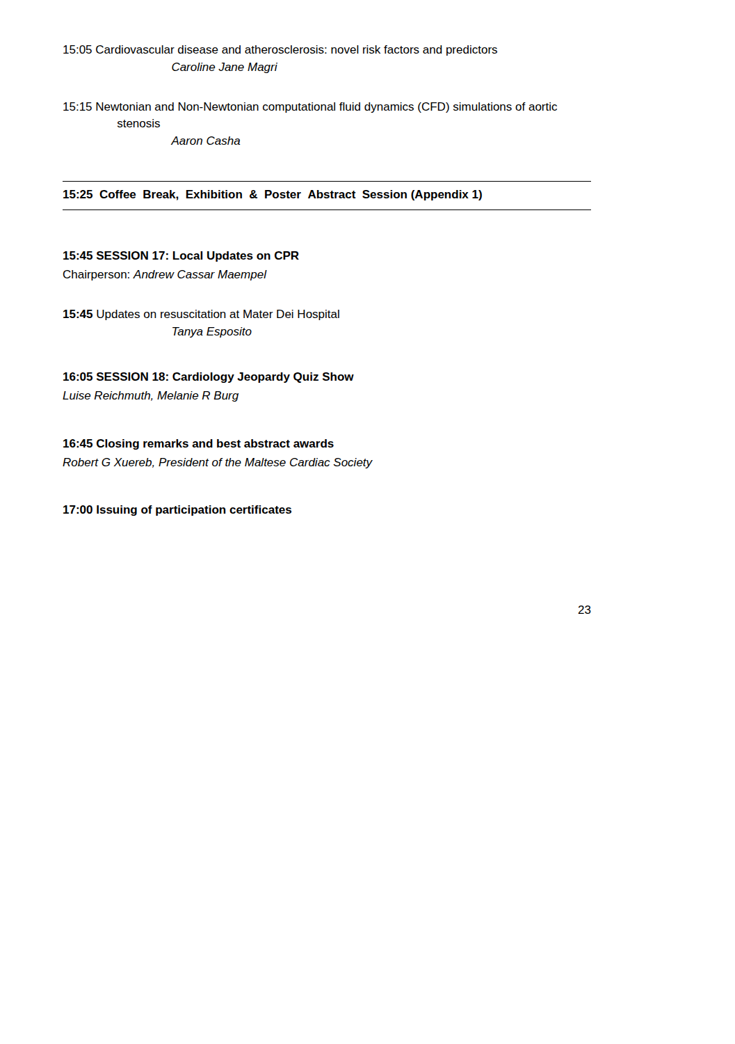15:05 Cardiovascular disease and atherosclerosis: novel risk factors and predictors Caroline Jane Magri
15:15 Newtonian and Non-Newtonian computational fluid dynamics (CFD) simulations of aortic stenosis Aaron Casha
15:25 Coffee Break, Exhibition & Poster Abstract Session (Appendix 1)
15:45 SESSION 17: Local Updates on CPR
Chairperson: Andrew Cassar Maempel
15:45 Updates on resuscitation at Mater Dei Hospital Tanya Esposito
16:05 SESSION 18: Cardiology Jeopardy Quiz Show
Luise Reichmuth, Melanie R Burg
16:45 Closing remarks and best abstract awards
Robert G Xuereb, President of the Maltese Cardiac Society
17:00 Issuing of participation certificates
23